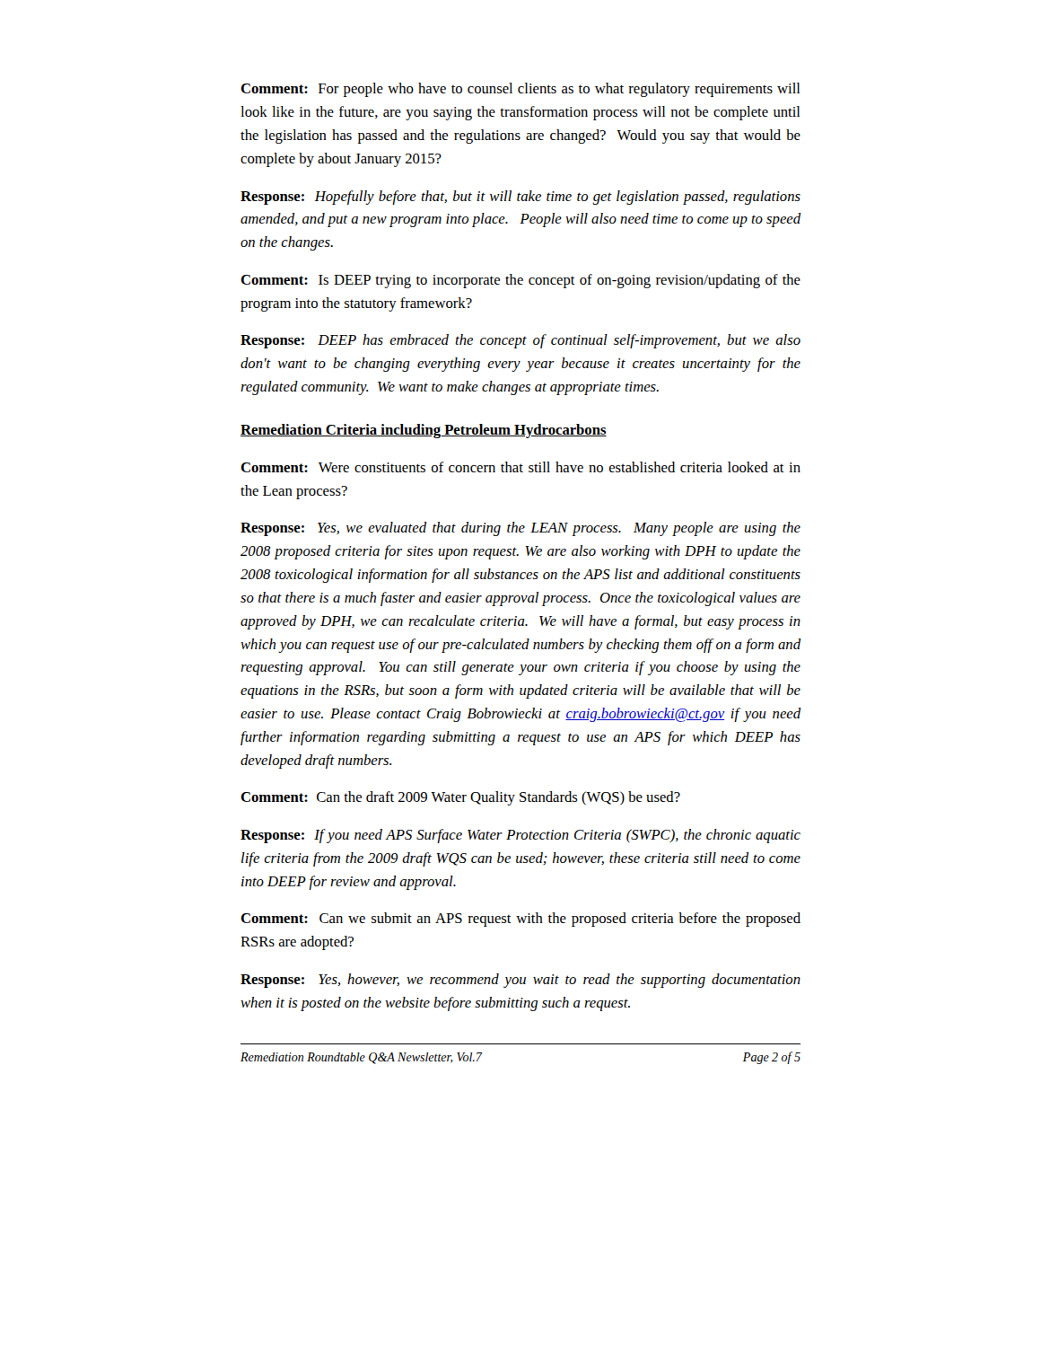Comment: For people who have to counsel clients as to what regulatory requirements will look like in the future, are you saying the transformation process will not be complete until the legislation has passed and the regulations are changed? Would you say that would be complete by about January 2015?
Response: Hopefully before that, but it will take time to get legislation passed, regulations amended, and put a new program into place. People will also need time to come up to speed on the changes.
Comment: Is DEEP trying to incorporate the concept of on-going revision/updating of the program into the statutory framework?
Response: DEEP has embraced the concept of continual self-improvement, but we also don't want to be changing everything every year because it creates uncertainty for the regulated community. We want to make changes at appropriate times.
Remediation Criteria including Petroleum Hydrocarbons
Comment: Were constituents of concern that still have no established criteria looked at in the Lean process?
Response: Yes, we evaluated that during the LEAN process. Many people are using the 2008 proposed criteria for sites upon request. We are also working with DPH to update the 2008 toxicological information for all substances on the APS list and additional constituents so that there is a much faster and easier approval process. Once the toxicological values are approved by DPH, we can recalculate criteria. We will have a formal, but easy process in which you can request use of our pre-calculated numbers by checking them off on a form and requesting approval. You can still generate your own criteria if you choose by using the equations in the RSRs, but soon a form with updated criteria will be available that will be easier to use. Please contact Craig Bobrowiecki at craig.bobrowiecki@ct.gov if you need further information regarding submitting a request to use an APS for which DEEP has developed draft numbers.
Comment: Can the draft 2009 Water Quality Standards (WQS) be used?
Response: If you need APS Surface Water Protection Criteria (SWPC), the chronic aquatic life criteria from the 2009 draft WQS can be used; however, these criteria still need to come into DEEP for review and approval.
Comment: Can we submit an APS request with the proposed criteria before the proposed RSRs are adopted?
Response: Yes, however, we recommend you wait to read the supporting documentation when it is posted on the website before submitting such a request.
Remediation Roundtable Q&A Newsletter, Vol.7 Page 2 of 5